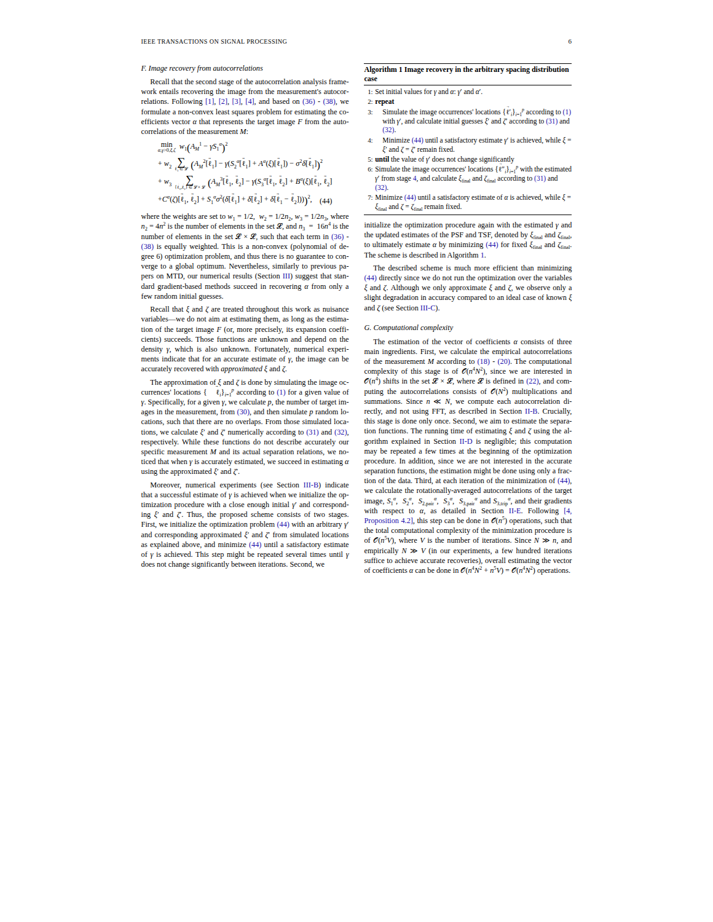IEEE Transactions on Signal Processing 6
F. Image recovery from autocorrelations
Recall that the second stage of the autocorrelation analysis framework entails recovering the image from the measurement's autocorrelations. Following [1], [2], [3], [4], and based on (36) - (38), we formulate a non-convex least squares problem for estimating the coefficients vector α that represents the target image F from the autocorrelations of the measurement M:
min α,γ>0,ξ,ζ w1(AM1 − γS1α)2 + w2 ∑ℓ1 ∈ 𝓛 (AM2[ℓ1] − γ(S2α[ℓ1] + Aα(ξ)[ℓ1]) − σ2δ[ℓ1])2 + w3 ∑{ℓ1,ℓ2} ∈ 𝓛 × 𝓛 (AM3[ℓ1, ℓ2] − γ(S3α[ℓ1, ℓ2] + Bα(ξ)[ℓ1, ℓ2]
+Cα(ζ)[ℓ1, ℓ2] + S1ασ2(δ[ℓ1] + δ[ℓ2] + δ[ℓ1 − ℓ2])))2, (44)
where the weights are set to w1 = 1/2, w2 = 1/2n2, w3 = 1/2n3, where n2 = 4n2 is the number of elements in the set 𝓛, and n3 = 16n4 is the number of elements in the set 𝓛 × 𝓛, such that each term in (36) - (38) is equally weighted. This is a non-convex (polynomial of degree 6) optimization problem, and thus there is no guarantee to converge to a global optimum. Nevertheless, similarly to previous papers on MTD, our numerical results (Section III) suggest that standard gradient-based methods succeed in recovering α from only a few random initial guesses.
Recall that ξ and ζ are treated throughout this work as nuisance variables—we do not aim at estimating them, as long as the estimation of the target image F (or, more precisely, its expansion coefficients) succeeds. Those functions are unknown and depend on the density γ, which is also unknown. Fortunately, numerical experiments indicate that for an accurate estimate of γ, the image can be accurately recovered with approximated ξ and ζ.
The approximation of ξ and ζ is done by simulating the image occurrences' locations {ℓi}i=1p according to (1) for a given value of γ. Specifically, for a given γ, we calculate p, the number of target images in the measurement, from (30), and then simulate p random locations, such that there are no overlaps. From those simulated locations, we calculate ξ′ and ζ′ numerically according to (31) and (32), respectively. While these functions do not describe accurately our specific measurement M and its actual separation relations, we noticed that when γ is accurately estimated, we succeed in estimating α using the approximated ξ′ and ζ′.
Moreover, numerical experiments (see Section III-B) indicate that a successful estimate of γ is achieved when we initialize the optimization procedure with a close enough initial γ′ and corresponding ξ′ and ζ′. Thus, the proposed scheme consists of two stages. First, we initialize the optimization problem (44) with an arbitrary γ′ and corresponding approximated ξ′ and ζ′ from simulated locations as explained above, and minimize (44) until a satisfactory estimate of γ is achieved. This step might be repeated several times until γ does not change significantly between iterations. Second, we
Algorithm 1 Image recovery in the arbitrary spacing distribution case
Set initial values for γ and α: γ′ and α′.
repeat
Simulate the image occurrences' locations {ℓ′i}i=1p according to (1) with γ′, and calculate initial guesses ξ′ and ζ′ according to (31) and (32).
Minimize (44) until a satisfactory estimate γ′ is achieved, while ξ = ξ′ and ζ = ζ′ remain fixed.
until the value of γ′ does not change significantly
Simulate the image occurrences' locations {ℓ″i}i=1p with the estimated γ′ from stage 4, and calculate ξfinal and ζfinal according to (31) and (32).
Minimize (44) until a satisfactory estimate of α is achieved, while ξ = ξfinal and ζ = ζfinal remain fixed.
initialize the optimization procedure again with the estimated γ and the updated estimates of the PSF and TSF, denoted by ξfinal and ζfinal, to ultimately estimate α by minimizing (44) for fixed ξfinal and ζfinal. The scheme is described in Algorithm 1.
The described scheme is much more efficient than minimizing (44) directly since we do not run the optimization over the variables ξ and ζ. Although we only approximate ξ and ζ, we observe only a slight degradation in accuracy compared to an ideal case of known ξ and ζ (see Section III-C).
G. Computational complexity
The estimation of the vector of coefficients α consists of three main ingredients. First, we calculate the empirical autocorrelations of the measurement M according to (18) - (20). The computational complexity of this stage is of 𝒪(n4N2), since we are interested in 𝒪(n4) shifts in the set 𝓛 × 𝓛, where 𝓛 is defined in (22), and computing the autocorrelations consists of 𝒪(N2) multiplications and summations. Since n ≪ N, we compute each autocorrelation directly, and not using FFT, as described in Section II-B. Crucially, this stage is done only once. Second, we aim to estimate the separation functions. The running time of estimating ξ and ζ using the algorithm explained in Section II-D is negligible; this computation may be repeated a few times at the beginning of the optimization procedure. In addition, since we are not interested in the accurate separation functions, the estimation might be done using only a fraction of the data. Third, at each iteration of the minimization of (44), we calculate the rotationally-averaged autocorrelations of the target image, S1α, S2α, S2,pairα, S3α, S3,pairα and S3,tripα, and their gradients with respect to α, as detailed in Section II-E. Following [4, Proposition 4.2], this step can be done in 𝒪(n5) operations, such that the total computational complexity of the minimization procedure is of 𝒪(n5V), where V is the number of iterations. Since N ≫ n, and empirically N ≫ V (in our experiments, a few hundred iterations suffice to achieve accurate recoveries), overall estimating the vector of coefficients α can be done in 𝒪(n4N2 + n5V) = 𝒪(n4N2) operations.